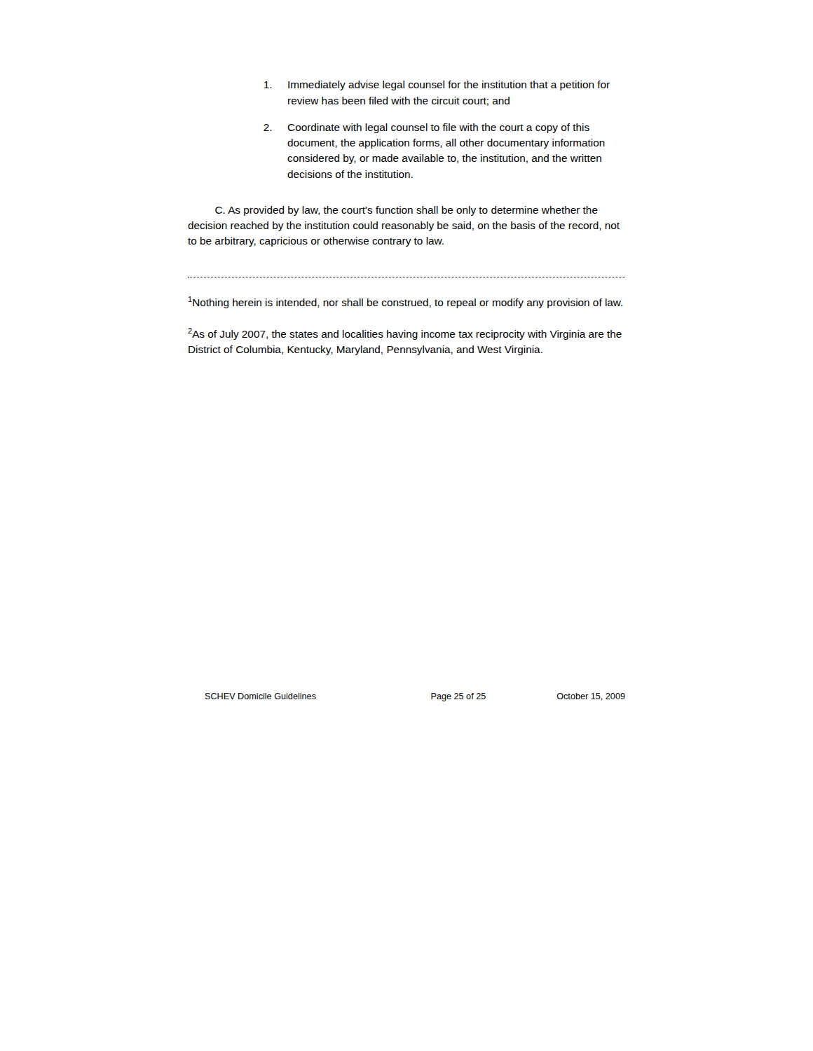Immediately advise legal counsel for the institution that a petition for review has been filed with the circuit court; and
Coordinate with legal counsel to file with the court a copy of this document, the application forms, all other documentary information considered by, or made available to, the institution, and the written decisions of the institution.
C. As provided by law, the court's function shall be only to determine whether the decision reached by the institution could reasonably be said, on the basis of the record, not to be arbitrary, capricious or otherwise contrary to law.
1Nothing herein is intended, nor shall be construed, to repeal or modify any provision of law.
2As of July 2007, the states and localities having income tax reciprocity with Virginia are the District of Columbia, Kentucky, Maryland, Pennsylvania, and West Virginia.
| SCHEV Domicile Guidelines | Page 25 of 25 | October 15, 2009 |